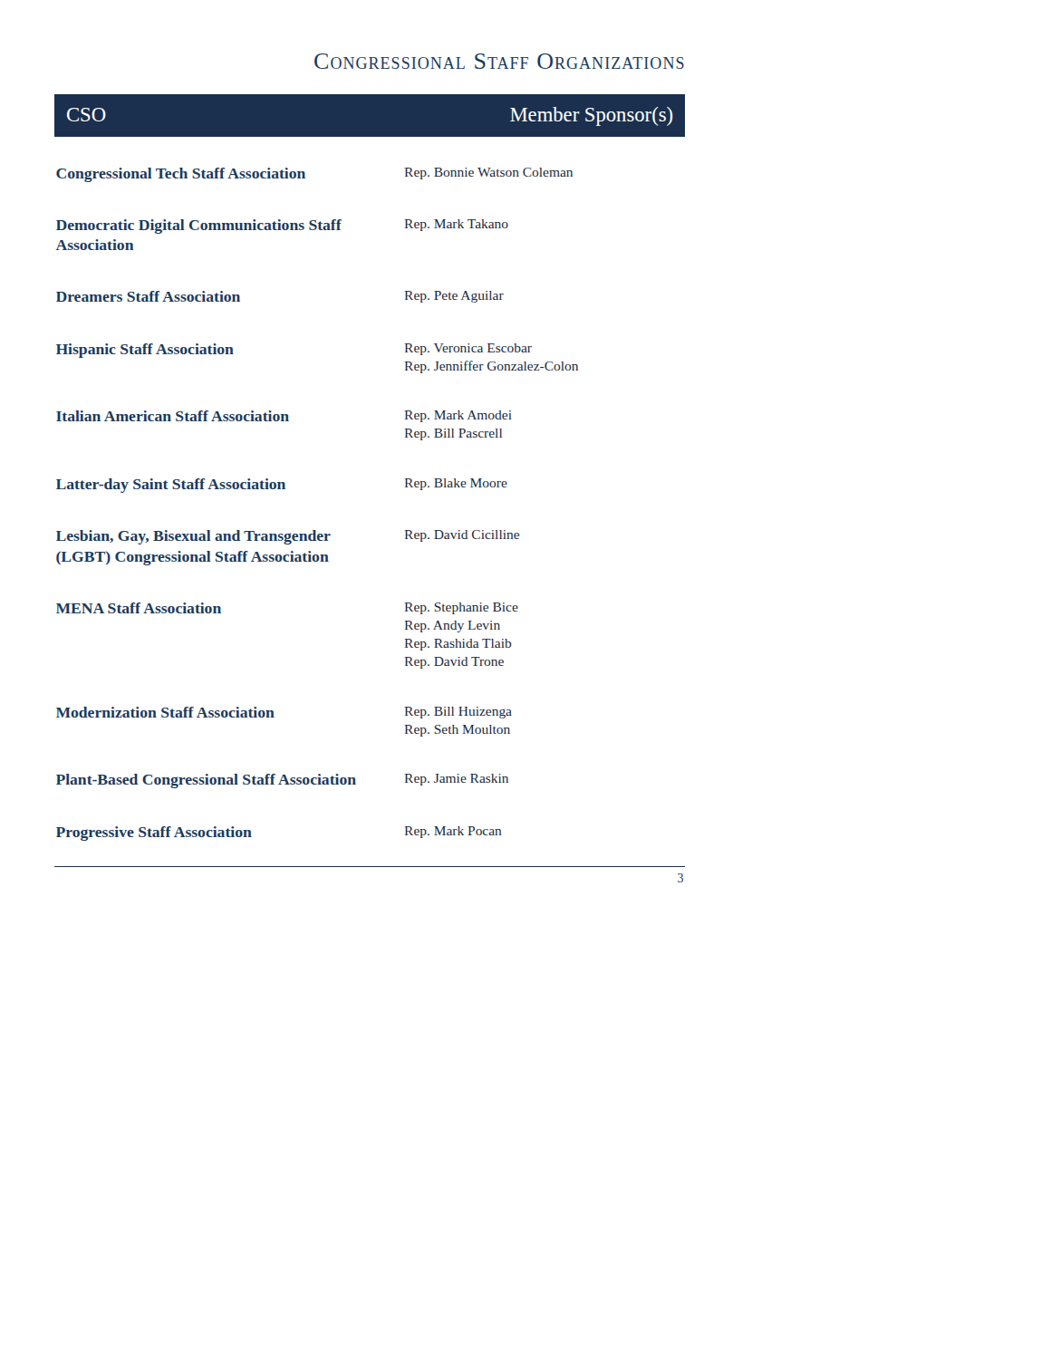Congressional Staff Organizations
| CSO | Member Sponsor(s) |
| --- | --- |
| Congressional Tech Staff Association | Rep. Bonnie Watson Coleman |
| Democratic Digital Communications Staff Association | Rep. Mark Takano |
| Dreamers Staff Association | Rep. Pete Aguilar |
| Hispanic Staff Association | Rep. Veronica Escobar Rep. Jenniffer Gonzalez-Colon |
| Italian American Staff Association | Rep. Mark Amodei Rep. Bill Pascrell |
| Latter-day Saint Staff Association | Rep. Blake Moore |
| Lesbian, Gay, Bisexual and Transgender (LGBT) Congressional Staff Association | Rep. David Cicilline |
| MENA Staff Association | Rep. Stephanie Bice Rep. Andy Levin Rep. Rashida Tlaib Rep. David Trone |
| Modernization Staff Association | Rep. Bill Huizenga Rep. Seth Moulton |
| Plant-Based Congressional Staff Association | Rep. Jamie Raskin |
| Progressive Staff Association | Rep. Mark Pocan |
3